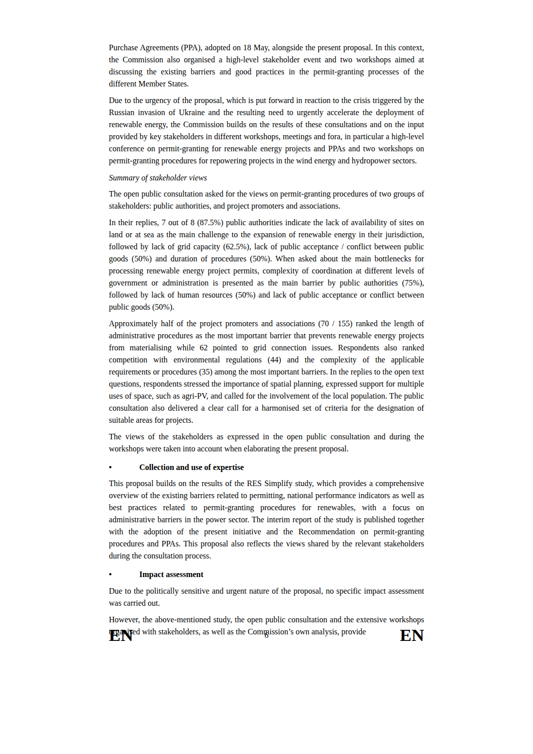Purchase Agreements (PPA), adopted on 18 May, alongside the present proposal. In this context, the Commission also organised a high-level stakeholder event and two workshops aimed at discussing the existing barriers and good practices in the permit-granting processes of the different Member States.
Due to the urgency of the proposal, which is put forward in reaction to the crisis triggered by the Russian invasion of Ukraine and the resulting need to urgently accelerate the deployment of renewable energy, the Commission builds on the results of these consultations and on the input provided by key stakeholders in different workshops, meetings and fora, in particular a high-level conference on permit-granting for renewable energy projects and PPAs and two workshops on permit-granting procedures for repowering projects in the wind energy and hydropower sectors.
Summary of stakeholder views
The open public consultation asked for the views on permit-granting procedures of two groups of stakeholders: public authorities, and project promoters and associations.
In their replies, 7 out of 8 (87.5%) public authorities indicate the lack of availability of sites on land or at sea as the main challenge to the expansion of renewable energy in their jurisdiction, followed by lack of grid capacity (62.5%), lack of public acceptance / conflict between public goods (50%) and duration of procedures (50%). When asked about the main bottlenecks for processing renewable energy project permits, complexity of coordination at different levels of government or administration is presented as the main barrier by public authorities (75%), followed by lack of human resources (50%) and lack of public acceptance or conflict between public goods (50%).
Approximately half of the project promoters and associations (70 / 155) ranked the length of administrative procedures as the most important barrier that prevents renewable energy projects from materialising while 62 pointed to grid connection issues. Respondents also ranked competition with environmental regulations (44) and the complexity of the applicable requirements or procedures (35) among the most important barriers. In the replies to the open text questions, respondents stressed the importance of spatial planning, expressed support for multiple uses of space, such as agri-PV, and called for the involvement of the local population. The public consultation also delivered a clear call for a harmonised set of criteria for the designation of suitable areas for projects.
The views of the stakeholders as expressed in the open public consultation and during the workshops were taken into account when elaborating the present proposal.
•Collection and use of expertise
This proposal builds on the results of the RES Simplify study, which provides a comprehensive overview of the existing barriers related to permitting, national performance indicators as well as best practices related to permit-granting procedures for renewables, with a focus on administrative barriers in the power sector. The interim report of the study is published together with the adoption of the present initiative and the Recommendation on permit-granting procedures and PPAs. This proposal also reflects the views shared by the relevant stakeholders during the consultation process.
•Impact assessment
Due to the politically sensitive and urgent nature of the proposal, no specific impact assessment was carried out.
However, the above-mentioned study, the open public consultation and the extensive workshops organised with stakeholders, as well as the Commission’s own analysis, provide
EN 6 EN